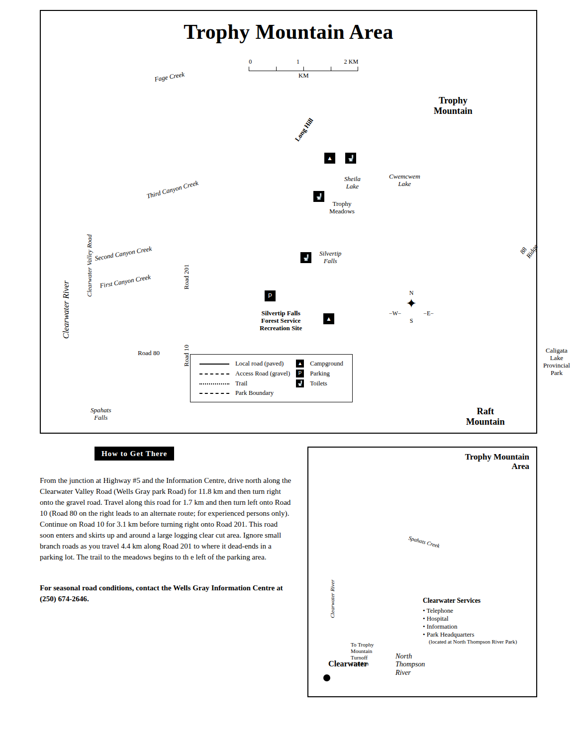Trophy Mountain Area
012 KM
KM
Fage Creek Long Hill Trophy
Mountain Cwemcwem
Lake Sheila
Lake Trophy
Meadows 88 Ridge Third Canyon Creek Second Canyon Creek First Canyon Creek Clearwater Valley Road Clearwater River Road 201 Road 10 Road 80 Silvertip
Falls Silvertip Falls
Forest Service
Recreation Site Spahats Creek Spahats
Falls Raft
Mountain Caligata
Lake
Provincial
Park ▲ 🚽 🚽 🚽 P ▲
N
✦
−W−−E−
S
| | Local road (paved) | ▲ | Campground |
| | Access Road (gravel) | P | Parking |
| | Trail | 🚽 | Toilets |
| | Park Boundary | | |
How to Get There
From the junction at Highway #5 and the Information Centre, drive north along the Clearwater Valley Road (Wells Gray park Road) for 11.8 km and then turn right onto the gravel road. Travel along this road for 1.7 km and then turn left onto Road 10 (Road 80 on the right leads to an alternate route; for experienced persons only). Continue on Road 10 for 3.1 km before turning right onto Road 201. This road soon enters and skirts up and around a large logging clear cut area. Ignore small branch roads as you travel 4.4 km along Road 201 to where it dead-ends in a parking lot. The trail to the meadows begins to th e left of the parking area.
For seasonal road conditions, contact the Wells Gray Information Centre at (250) 674-2646.
Trophy Mountain
Area
Clearwater River Spahats Creek To Trophy
Mountain
Turnoff
11.8 km
Clearwater Services
Telephone
Hospital
Information
Park Headquarters
(located at North Thompson River Park)
North
Thompson
River
Clearwater